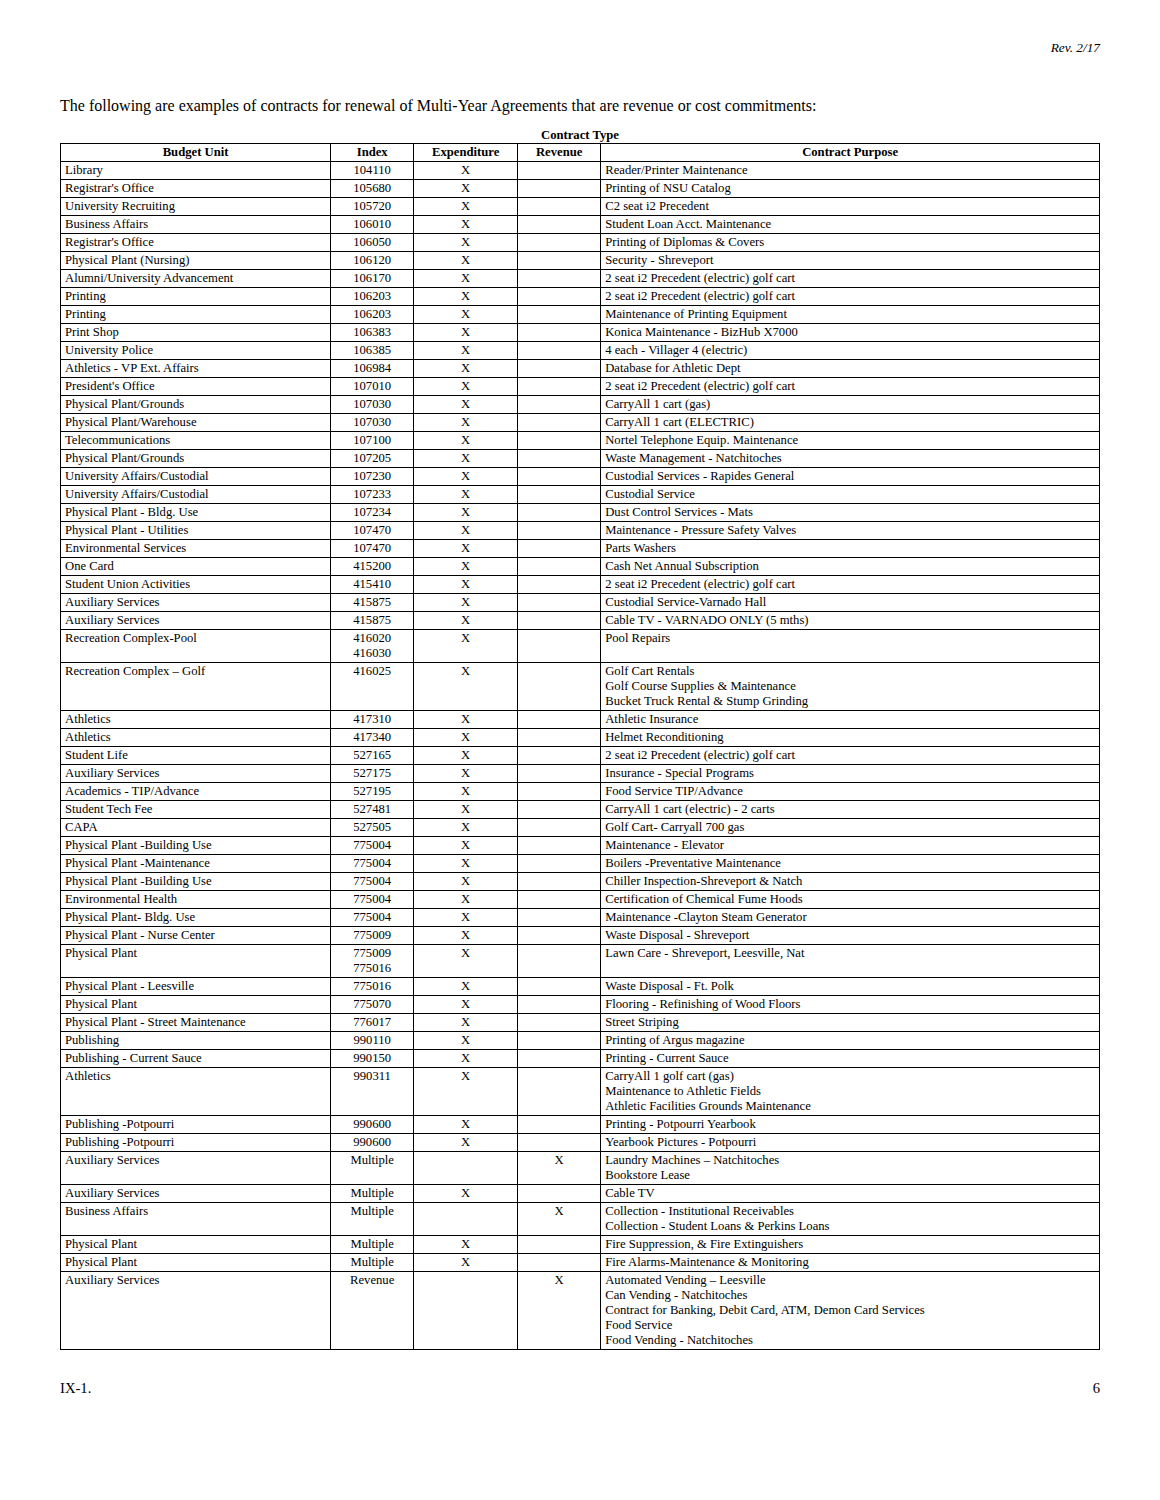Rev. 2/17
The following are examples of contracts for renewal of Multi-Year Agreements that are revenue or cost commitments:
| Contract Type |
| --- |
| Budget Unit | Index | Expenditure | Revenue | Contract Purpose |
| Library | 104110 | X | | Reader/Printer Maintenance |
| Registrar's Office | 105680 | X | | Printing of NSU Catalog |
| University Recruiting | 105720 | X | | C2 seat i2 Precedent |
| Business Affairs | 106010 | X | | Student Loan Acct. Maintenance |
| Registrar's Office | 106050 | X | | Printing of Diplomas & Covers |
| Physical Plant (Nursing) | 106120 | X | | Security - Shreveport |
| Alumni/University Advancement | 106170 | X | | 2 seat i2 Precedent (electric) golf cart |
| Printing | 106203 | X | | 2 seat i2 Precedent (electric) golf cart |
| Printing | 106203 | X | | Maintenance of Printing Equipment |
| Print Shop | 106383 | X | | Konica Maintenance - BizHub X7000 |
| University Police | 106385 | X | | 4 each - Villager 4 (electric) |
| Athletics - VP Ext. Affairs | 106984 | X | | Database for Athletic Dept |
| President's Office | 107010 | X | | 2 seat i2 Precedent (electric) golf cart |
| Physical Plant/Grounds | 107030 | X | | CarryAll 1 cart (gas) |
| Physical Plant/Warehouse | 107030 | X | | CarryAll 1 cart (ELECTRIC) |
| Telecommunications | 107100 | X | | Nortel Telephone Equip. Maintenance |
| Physical Plant/Grounds | 107205 | X | | Waste Management - Natchitoches |
| University Affairs/Custodial | 107230 | X | | Custodial Services - Rapides General |
| University Affairs/Custodial | 107233 | X | | Custodial Service |
| Physical Plant - Bldg. Use | 107234 | X | | Dust Control Services - Mats |
| Physical Plant - Utilities | 107470 | X | | Maintenance - Pressure Safety Valves |
| Environmental Services | 107470 | X | | Parts Washers |
| One Card | 415200 | X | | Cash Net Annual Subscription |
| Student Union Activities | 415410 | X | | 2 seat i2 Precedent (electric) golf cart |
| Auxiliary Services | 415875 | X | | Custodial Service-Varnado Hall |
| Auxiliary Services | 415875 | X | | Cable TV - VARNADO ONLY (5 mths) |
| Recreation Complex-Pool | 416020 416030 | X | | Pool Repairs |
| Recreation Complex – Golf | 416025 | X | | Golf Cart Rentals Golf Course Supplies & Maintenance Bucket Truck Rental & Stump Grinding |
| Athletics | 417310 | X | | Athletic Insurance |
| Athletics | 417340 | X | | Helmet Reconditioning |
| Student Life | 527165 | X | | 2 seat i2 Precedent (electric) golf cart |
| Auxiliary Services | 527175 | X | | Insurance - Special Programs |
| Academics - TIP/Advance | 527195 | X | | Food Service TIP/Advance |
| Student Tech Fee | 527481 | X | | CarryAll 1 cart (electric) - 2 carts |
| CAPA | 527505 | X | | Golf Cart- Carryall 700 gas |
| Physical Plant -Building Use | 775004 | X | | Maintenance - Elevator |
| Physical Plant -Maintenance | 775004 | X | | Boilers -Preventative Maintenance |
| Physical Plant -Building Use | 775004 | X | | Chiller Inspection-Shreveport & Natch |
| Environmental Health | 775004 | X | | Certification of Chemical Fume Hoods |
| Physical Plant- Bldg. Use | 775004 | X | | Maintenance -Clayton Steam Generator |
| Physical Plant - Nurse Center | 775009 | X | | Waste Disposal - Shreveport |
| Physical Plant | 775009 775016 | X | | Lawn Care - Shreveport, Leesville, Nat |
| Physical Plant - Leesville | 775016 | X | | Waste Disposal - Ft. Polk |
| Physical Plant | 775070 | X | | Flooring - Refinishing of Wood Floors |
| Physical Plant - Street Maintenance | 776017 | X | | Street Striping |
| Publishing | 990110 | X | | Printing of Argus magazine |
| Publishing - Current Sauce | 990150 | X | | Printing - Current Sauce |
| Athletics | 990311 | X | | CarryAll 1 golf cart (gas) Maintenance to Athletic Fields Athletic Facilities Grounds Maintenance |
| Publishing -Potpourri | 990600 | X | | Printing - Potpourri Yearbook |
| Publishing -Potpourri | 990600 | X | | Yearbook Pictures - Potpourri |
| Auxiliary Services | Multiple | | X | Laundry Machines – Natchitoches Bookstore Lease |
| Auxiliary Services | Multiple | X | | Cable TV |
| Business Affairs | Multiple | | X | Collection - Institutional Receivables Collection - Student Loans & Perkins Loans |
| Physical Plant | Multiple | X | | Fire Suppression, & Fire Extinguishers |
| Physical Plant | Multiple | X | | Fire Alarms-Maintenance & Monitoring |
| Auxiliary Services | Revenue | | X | Automated Vending – Leesville Can Vending - Natchitoches Contract for Banking, Debit Card, ATM, Demon Card Services Food Service Food Vending - Natchitoches |
IX-1. 6